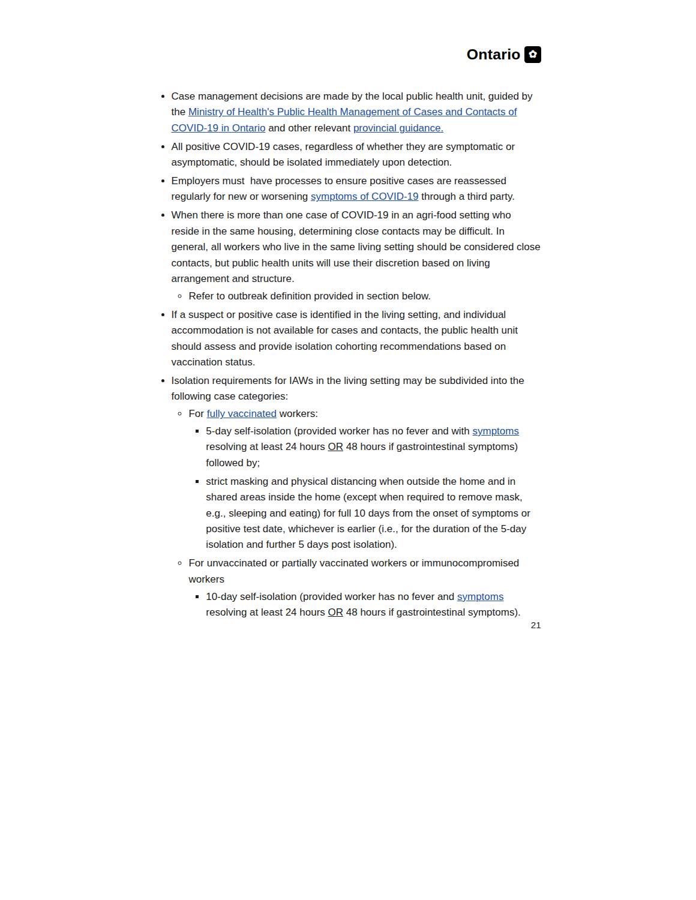Ontario ✿
Case management decisions are made by the local public health unit, guided by the Ministry of Health's Public Health Management of Cases and Contacts of COVID-19 in Ontario and other relevant provincial guidance.
All positive COVID-19 cases, regardless of whether they are symptomatic or asymptomatic, should be isolated immediately upon detection.
Employers must have processes to ensure positive cases are reassessed regularly for new or worsening symptoms of COVID-19 through a third party.
When there is more than one case of COVID-19 in an agri-food setting who reside in the same housing, determining close contacts may be difficult. In general, all workers who live in the same living setting should be considered close contacts, but public health units will use their discretion based on living arrangement and structure.
Refer to outbreak definition provided in section below.
If a suspect or positive case is identified in the living setting, and individual accommodation is not available for cases and contacts, the public health unit should assess and provide isolation cohorting recommendations based on vaccination status.
Isolation requirements for IAWs in the living setting may be subdivided into the following case categories:
For fully vaccinated workers:
5-day self-isolation (provided worker has no fever and with symptoms resolving at least 24 hours OR 48 hours if gastrointestinal symptoms) followed by;
strict masking and physical distancing when outside the home and in shared areas inside the home (except when required to remove mask, e.g., sleeping and eating) for full 10 days from the onset of symptoms or positive test date, whichever is earlier (i.e., for the duration of the 5-day isolation and further 5 days post isolation).
For unvaccinated or partially vaccinated workers or immunocompromised workers
10-day self-isolation (provided worker has no fever and symptoms resolving at least 24 hours OR 48 hours if gastrointestinal symptoms).
21